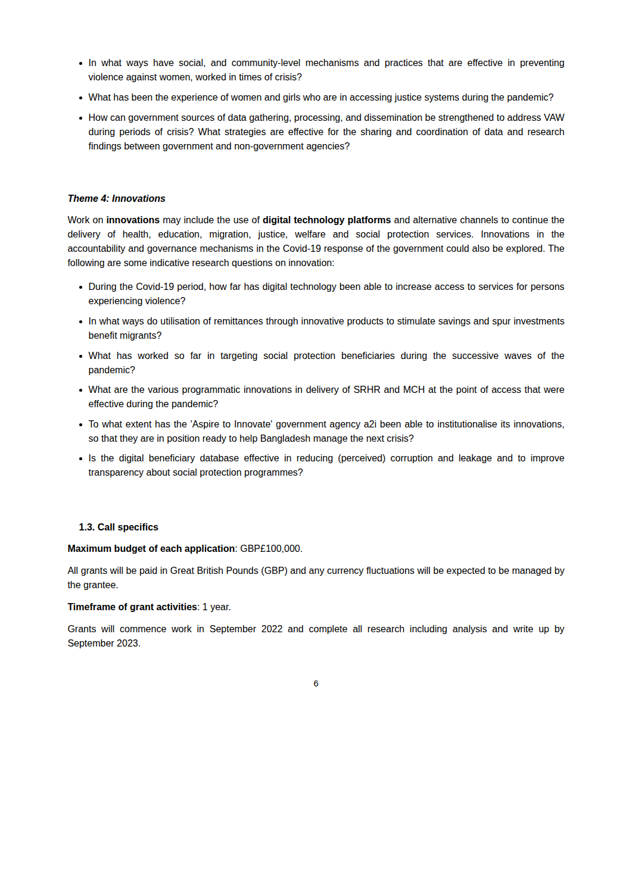In what ways have social, and community-level mechanisms and practices that are effective in preventing violence against women, worked in times of crisis?
What has been the experience of women and girls who are in accessing justice systems during the pandemic?
How can government sources of data gathering, processing, and dissemination be strengthened to address VAW during periods of crisis? What strategies are effective for the sharing and coordination of data and research findings between government and non-government agencies?
Theme 4: Innovations
Work on innovations may include the use of digital technology platforms and alternative channels to continue the delivery of health, education, migration, justice, welfare and social protection services. Innovations in the accountability and governance mechanisms in the Covid-19 response of the government could also be explored. The following are some indicative research questions on innovation:
During the Covid-19 period, how far has digital technology been able to increase access to services for persons experiencing violence?
In what ways do utilisation of remittances through innovative products to stimulate savings and spur investments benefit migrants?
What has worked so far in targeting social protection beneficiaries during the successive waves of the pandemic?
What are the various programmatic innovations in delivery of SRHR and MCH at the point of access that were effective during the pandemic?
To what extent has the 'Aspire to Innovate' government agency a2i been able to institutionalise its innovations, so that they are in position ready to help Bangladesh manage the next crisis?
Is the digital beneficiary database effective in reducing (perceived) corruption and leakage and to improve transparency about social protection programmes?
1.3. Call specifics
Maximum budget of each application: GBP£100,000.
All grants will be paid in Great British Pounds (GBP) and any currency fluctuations will be expected to be managed by the grantee.
Timeframe of grant activities: 1 year.
Grants will commence work in September 2022 and complete all research including analysis and write up by September 2023.
6